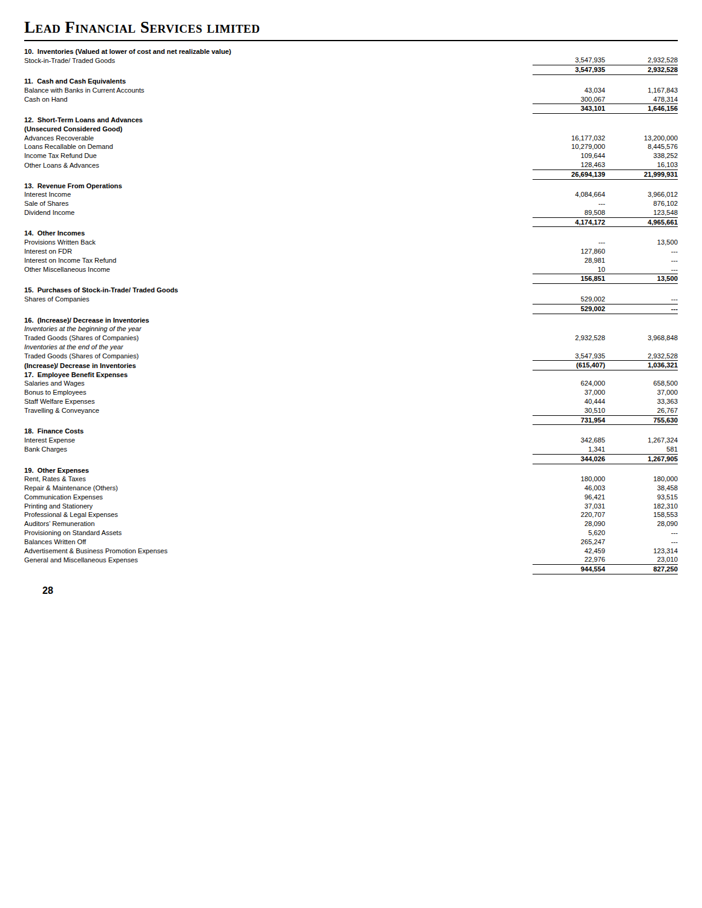Lead Financial Services limited
| 10. Inventories (Valued at lower of cost and net realizable value) | | |
| Stock-in-Trade/ Traded Goods | 3,547,935 | 2,932,528 |
| | 3,547,935 | 2,932,528 |
| 11. Cash and Cash Equivalents | | |
| Balance with Banks in Current Accounts | 43,034 | 1,167,843 |
| Cash on Hand | 300,067 | 478,314 |
| | 343,101 | 1,646,156 |
| 12. Short-Term Loans and Advances | | |
| (Unsecured Considered Good) | | |
| Advances Recoverable | 16,177,032 | 13,200,000 |
| Loans Recallable on Demand | 10,279,000 | 8,445,576 |
| Income Tax Refund Due | 109,644 | 338,252 |
| Other Loans & Advances | 128,463 | 16,103 |
| | 26,694,139 | 21,999,931 |
| 13. Revenue From Operations | | |
| Interest Income | 4,084,664 | 3,966,012 |
| Sale of Shares | --- | 876,102 |
| Dividend Income | 89,508 | 123,548 |
| | 4,174,172 | 4,965,661 |
| 14. Other Incomes | | |
| Provisions Written Back | --- | 13,500 |
| Interest on FDR | 127,860 | --- |
| Interest on Income Tax Refund | 28,981 | --- |
| Other Miscellaneous Income | 10 | --- |
| | 156,851 | 13,500 |
| 15. Purchases of Stock-in-Trade/ Traded Goods | | |
| Shares of Companies | 529,002 | --- |
| | 529,002 | --- |
| 16. (Increase)/ Decrease in Inventories | | |
| Inventories at the beginning of the year | | |
| Traded Goods (Shares of Companies) | 2,932,528 | 3,968,848 |
| Inventories at the end of the year | | |
| Traded Goods (Shares of Companies) | 3,547,935 | 2,932,528 |
| (Increase)/ Decrease in Inventories | (615,407) | 1,036,321 |
| 17. Employee Benefit Expenses | | |
| Salaries and Wages | 624,000 | 658,500 |
| Bonus to Employees | 37,000 | 37,000 |
| Staff Welfare Expenses | 40,444 | 33,363 |
| Travelling & Conveyance | 30,510 | 26,767 |
| | 731,954 | 755,630 |
| 18. Finance Costs | | |
| Interest Expense | 342,685 | 1,267,324 |
| Bank Charges | 1,341 | 581 |
| | 344,026 | 1,267,905 |
| 19. Other Expenses | | |
| Rent, Rates & Taxes | 180,000 | 180,000 |
| Repair & Maintenance (Others) | 46,003 | 38,458 |
| Communication Expenses | 96,421 | 93,515 |
| Printing and Stationery | 37,031 | 182,310 |
| Professional & Legal Expenses | 220,707 | 158,553 |
| Auditors’ Remuneration | 28,090 | 28,090 |
| Provisioning on Standard Assets | 5,620 | --- |
| Balances Written Off | 265,247 | --- |
| Advertisement & Business Promotion Expenses | 42,459 | 123,314 |
| General and Miscellaneous Expenses | 22,976 | 23,010 |
| | 944,554 | 827,250 |
28